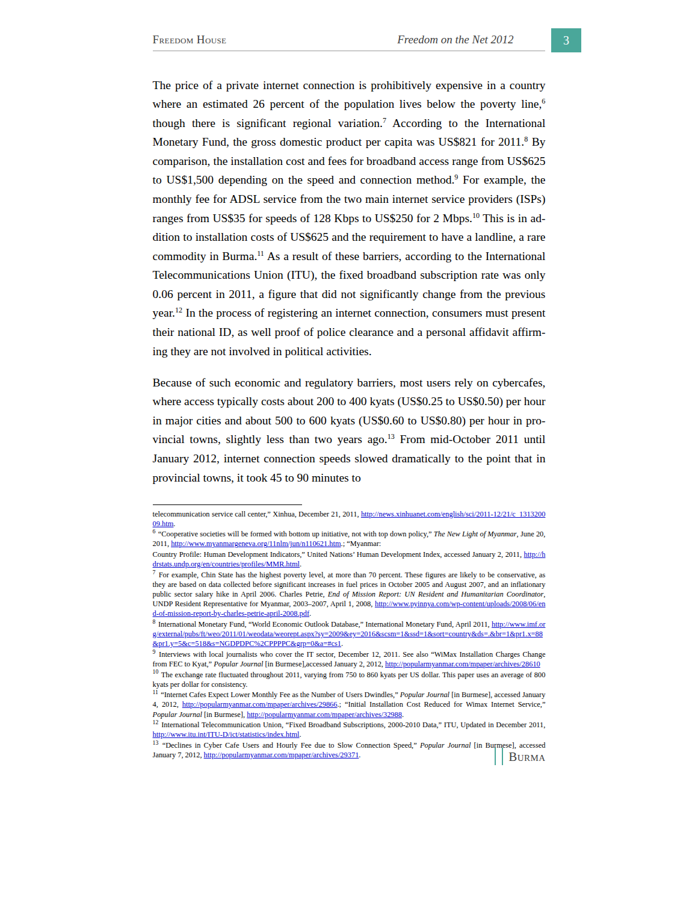Freedom House
Freedom on the Net 2012
3
The price of a private internet connection is prohibitively expensive in a country where an estimated 26 percent of the population lives below the poverty line,6 though there is significant regional variation.7 According to the International Monetary Fund, the gross domestic product per capita was US$821 for 2011.8 By comparison, the installation cost and fees for broadband access range from US$625 to US$1,500 depending on the speed and connection method.9 For example, the monthly fee for ADSL service from the two main internet service providers (ISPs) ranges from US$35 for speeds of 128 Kbps to US$250 for 2 Mbps.10 This is in addition to installation costs of US$625 and the requirement to have a landline, a rare commodity in Burma.11 As a result of these barriers, according to the International Telecommunications Union (ITU), the fixed broadband subscription rate was only 0.06 percent in 2011, a figure that did not significantly change from the previous year.12 In the process of registering an internet connection, consumers must present their national ID, as well proof of police clearance and a personal affidavit affirming they are not involved in political activities.
Because of such economic and regulatory barriers, most users rely on cybercafes, where access typically costs about 200 to 400 kyats (US$0.25 to US$0.50) per hour in major cities and about 500 to 600 kyats (US$0.60 to US$0.80) per hour in provincial towns, slightly less than two years ago.13 From mid-October 2011 until January 2012, internet connection speeds slowed dramatically to the point that in provincial towns, it took 45 to 90 minutes to
telecommunication service call center,” Xinhua, December 21, 2011, http://news.xinhuanet.com/english/sci/2011-12/21/c_131320009.htm.
6 “Cooperative societies will be formed with bottom up initiative, not with top down policy,” The New Light of Myanmar, June 20, 2011, http://www.myanmargeneva.org/11nlm/jun/n110621.htm.; “Myanmar:
Country Profile: Human Development Indicators,” United Nations’ Human Development Index, accessed January 2, 2011, http://hdrstats.undp.org/en/countries/profiles/MMR.html.
7 For example, Chin State has the highest poverty level, at more than 70 percent. These figures are likely to be conservative, as they are based on data collected before significant increases in fuel prices in October 2005 and August 2007, and an inflationary public sector salary hike in April 2006. Charles Petrie, End of Mission Report: UN Resident and Humanitarian Coordinator, UNDP Resident Representative for Myanmar, 2003–2007, April 1, 2008, http://www.pyinnya.com/wp-content/uploads/2008/06/end-of-mission-report-by-charles-petrie-april-2008.pdf.
8 International Monetary Fund, “World Economic Outlook Database,” International Monetary Fund, April 2011, http://www.imf.org/external/pubs/ft/weo/2011/01/weodata/weorept.aspx?sy=2009&ey=2016&scsm=1&ssd=1&sort=country&ds=.&br=1&pr1.x=88&pr1.y=5&c=518&s=NGDPDPC%2CPPPPC&grp=0&a=#cs1.
9 Interviews with local journalists who cover the IT sector, December 12, 2011. See also “WiMax Installation Charges Change from FEC to Kyat,” Popular Journal [in Burmese],accessed January 2, 2012, http://popularmyanmar.com/mpaper/archives/28610
10 The exchange rate fluctuated throughout 2011, varying from 750 to 860 kyats per US dollar. This paper uses an average of 800 kyats per dollar for consistency.
11 “Internet Cafes Expect Lower Monthly Fee as the Number of Users Dwindles,” Popular Journal [in Burmese], accessed January 4, 2012, http://popularmyanmar.com/mpaper/archives/29866.; “Initial Installation Cost Reduced for Wimax Internet Service,” Popular Journal [in Burmese], http://popularmyanmar.com/mpaper/archives/32988.
12 International Telecommunication Union, “Fixed Broadband Subscriptions, 2000-2010 Data,” ITU, Updated in December 2011, http://www.itu.int/ITU-D/ict/statistics/index.html.
13 “Declines in Cyber Cafe Users and Hourly Fee due to Slow Connection Speed,” Popular Journal [in Burmese], accessed January 7, 2012, http://popularmyanmar.com/mpaper/archives/29371.
Burma